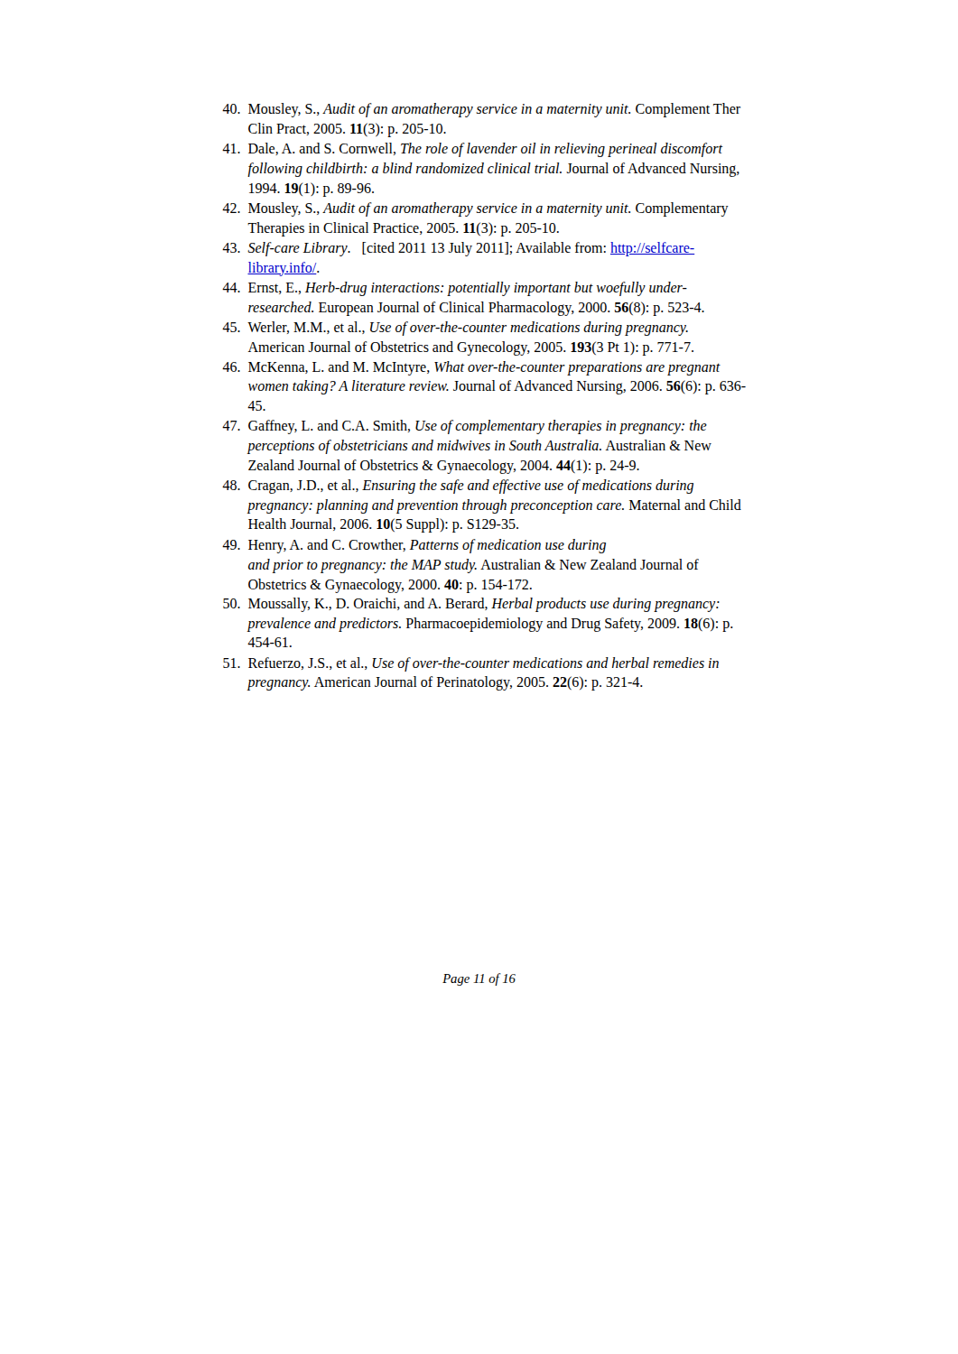40. Mousley, S., Audit of an aromatherapy service in a maternity unit. Complement Ther Clin Pract, 2005. 11(3): p. 205-10.
41. Dale, A. and S. Cornwell, The role of lavender oil in relieving perineal discomfort following childbirth: a blind randomized clinical trial. Journal of Advanced Nursing, 1994. 19(1): p. 89-96.
42. Mousley, S., Audit of an aromatherapy service in a maternity unit. Complementary Therapies in Clinical Practice, 2005. 11(3): p. 205-10.
43. Self-care Library. [cited 2011 13 July 2011]; Available from: http://selfcare-library.info/.
44. Ernst, E., Herb-drug interactions: potentially important but woefully under-researched. European Journal of Clinical Pharmacology, 2000. 56(8): p. 523-4.
45. Werler, M.M., et al., Use of over-the-counter medications during pregnancy. American Journal of Obstetrics and Gynecology, 2005. 193(3 Pt 1): p. 771-7.
46. McKenna, L. and M. McIntyre, What over-the-counter preparations are pregnant women taking? A literature review. Journal of Advanced Nursing, 2006. 56(6): p. 636-45.
47. Gaffney, L. and C.A. Smith, Use of complementary therapies in pregnancy: the perceptions of obstetricians and midwives in South Australia. Australian & New Zealand Journal of Obstetrics & Gynaecology, 2004. 44(1): p. 24-9.
48. Cragan, J.D., et al., Ensuring the safe and effective use of medications during pregnancy: planning and prevention through preconception care. Maternal and Child Health Journal, 2006. 10(5 Suppl): p. S129-35.
49. Henry, A. and C. Crowther, Patterns of medication use during
and prior to pregnancy: the MAP study. Australian & New Zealand Journal of Obstetrics & Gynaecology, 2000. 40: p. 154-172.
50. Moussally, K., D. Oraichi, and A. Berard, Herbal products use during pregnancy: prevalence and predictors. Pharmacoepidemiology and Drug Safety, 2009. 18(6): p. 454-61.
51. Refuerzo, J.S., et al., Use of over-the-counter medications and herbal remedies in pregnancy. American Journal of Perinatology, 2005. 22(6): p. 321-4.
Page 11 of 16